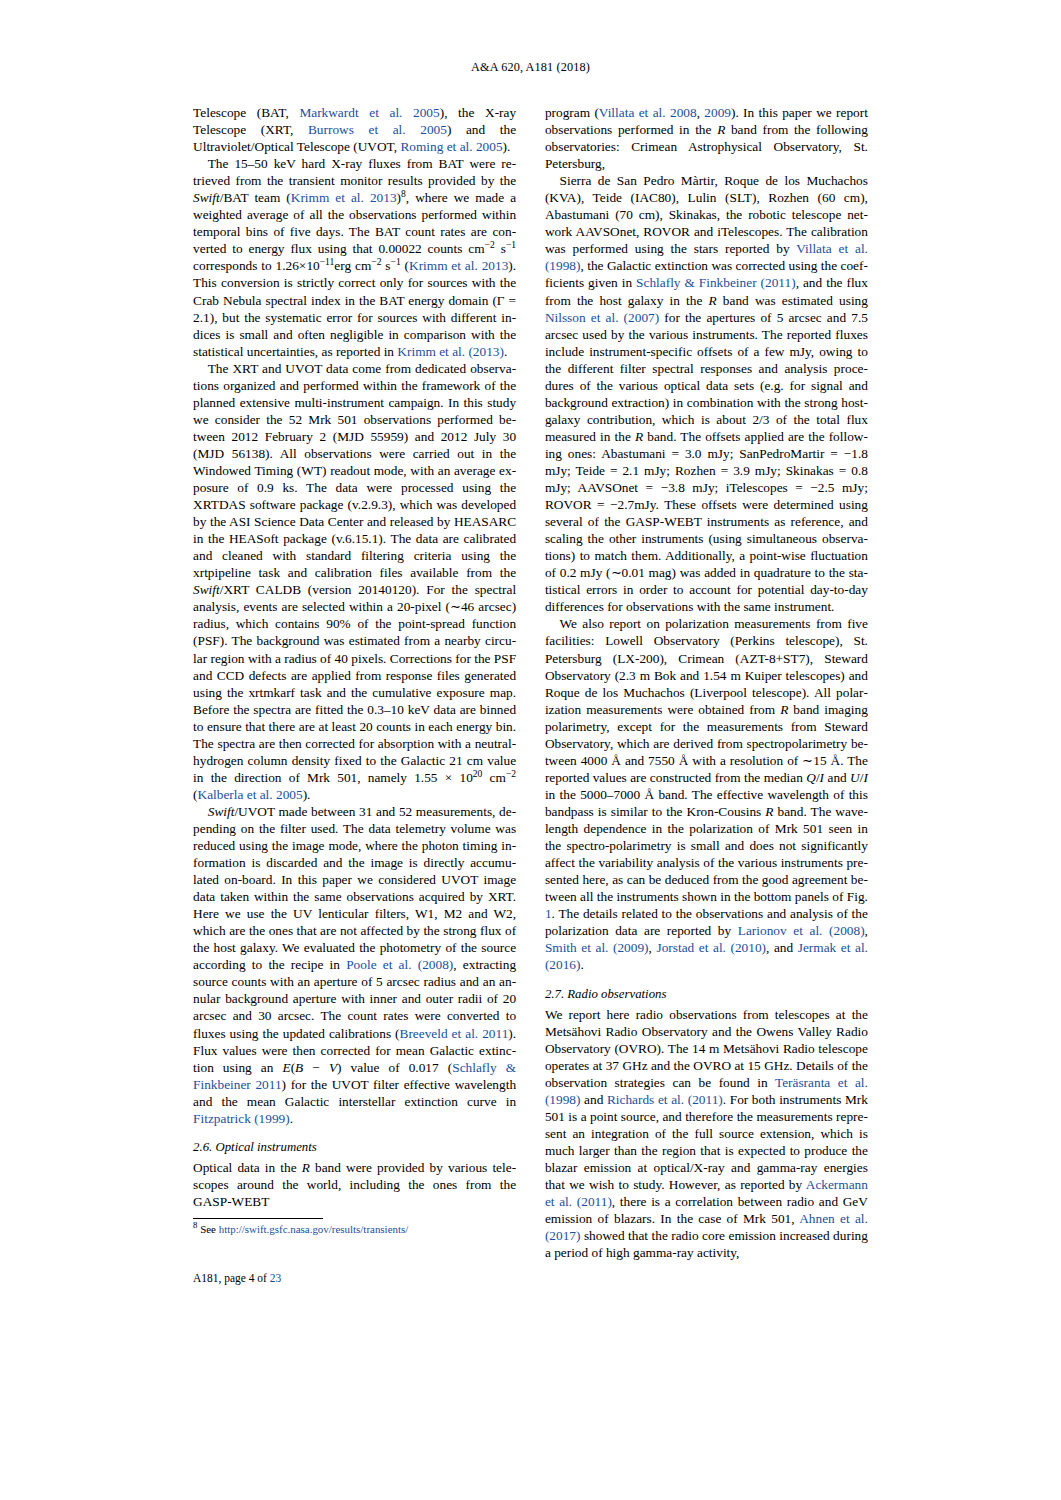A&A 620, A181 (2018)
Telescope (BAT, Markwardt et al. 2005), the X-ray Telescope (XRT, Burrows et al. 2005) and the Ultraviolet/Optical Telescope (UVOT, Roming et al. 2005).
The 15–50 keV hard X-ray fluxes from BAT were retrieved from the transient monitor results provided by the Swift/BAT team (Krimm et al. 2013)8, where we made a weighted average of all the observations performed within temporal bins of five days. The BAT count rates are converted to energy flux using that 0.00022 counts cm−2 s−1 corresponds to 1.26×10−11erg cm−2 s−1 (Krimm et al. 2013). This conversion is strictly correct only for sources with the Crab Nebula spectral index in the BAT energy domain (Γ = 2.1), but the systematic error for sources with different indices is small and often negligible in comparison with the statistical uncertainties, as reported in Krimm et al. (2013).
The XRT and UVOT data come from dedicated observations organized and performed within the framework of the planned extensive multi-instrument campaign. In this study we consider the 52 Mrk 501 observations performed between 2012 February 2 (MJD 55959) and 2012 July 30 (MJD 56138). All observations were carried out in the Windowed Timing (WT) readout mode, with an average exposure of 0.9 ks. The data were processed using the XRTDAS software package (v.2.9.3), which was developed by the ASI Science Data Center and released by HEASARC in the HEASoft package (v.6.15.1). The data are calibrated and cleaned with standard filtering criteria using the xrtpipeline task and calibration files available from the Swift/XRT CALDB (version 20140120). For the spectral analysis, events are selected within a 20-pixel (∼46 arcsec) radius, which contains 90% of the point-spread function (PSF). The background was estimated from a nearby circular region with a radius of 40 pixels. Corrections for the PSF and CCD defects are applied from response files generated using the xrtmkarf task and the cumulative exposure map. Before the spectra are fitted the 0.3–10 keV data are binned to ensure that there are at least 20 counts in each energy bin. The spectra are then corrected for absorption with a neutral-hydrogen column density fixed to the Galactic 21 cm value in the direction of Mrk 501, namely 1.55 × 1020 cm−2 (Kalberla et al. 2005).
Swift/UVOT made between 31 and 52 measurements, depending on the filter used. The data telemetry volume was reduced using the image mode, where the photon timing information is discarded and the image is directly accumulated on-board. In this paper we considered UVOT image data taken within the same observations acquired by XRT. Here we use the UV lenticular filters, W1, M2 and W2, which are the ones that are not affected by the strong flux of the host galaxy. We evaluated the photometry of the source according to the recipe in Poole et al. (2008), extracting source counts with an aperture of 5 arcsec radius and an annular background aperture with inner and outer radii of 20 arcsec and 30 arcsec. The count rates were converted to fluxes using the updated calibrations (Breeveld et al. 2011). Flux values were then corrected for mean Galactic extinction using an E(B − V) value of 0.017 (Schlafly & Finkbeiner 2011) for the UVOT filter effective wavelength and the mean Galactic interstellar extinction curve in Fitzpatrick (1999).
2.6. Optical instruments
Optical data in the R band were provided by various telescopes around the world, including the ones from the GASP-WEBT
8 See http://swift.gsfc.nasa.gov/results/transients/
program (Villata et al. 2008, 2009). In this paper we report observations performed in the R band from the following observatories: Crimean Astrophysical Observatory, St. Petersburg,
Sierra de San Pedro Màrtir, Roque de los Muchachos (KVA), Teide (IAC80), Lulin (SLT), Rozhen (60 cm), Abastumani (70 cm), Skinakas, the robotic telescope network AAVSOnet, ROVOR and iTelescopes. The calibration was performed using the stars reported by Villata et al. (1998), the Galactic extinction was corrected using the coefficients given in Schlafly & Finkbeiner (2011), and the flux from the host galaxy in the R band was estimated using Nilsson et al. (2007) for the apertures of 5 arcsec and 7.5 arcsec used by the various instruments. The reported fluxes include instrument-specific offsets of a few mJy, owing to the different filter spectral responses and analysis procedures of the various optical data sets (e.g. for signal and background extraction) in combination with the strong host-galaxy contribution, which is about 2/3 of the total flux measured in the R band. The offsets applied are the following ones: Abastumani = 3.0 mJy; SanPedroMartir = −1.8 mJy; Teide = 2.1 mJy; Rozhen = 3.9 mJy; Skinakas = 0.8 mJy; AAVSOnet = −3.8 mJy; iTelescopes = −2.5 mJy; ROVOR = −2.7mJy. These offsets were determined using several of the GASP-WEBT instruments as reference, and scaling the other instruments (using simultaneous observations) to match them. Additionally, a point-wise fluctuation of 0.2 mJy (∼0.01 mag) was added in quadrature to the statistical errors in order to account for potential day-to-day differences for observations with the same instrument.
We also report on polarization measurements from five facilities: Lowell Observatory (Perkins telescope), St. Petersburg (LX-200), Crimean (AZT-8+ST7), Steward Observatory (2.3 m Bok and 1.54 m Kuiper telescopes) and Roque de los Muchachos (Liverpool telescope). All polarization measurements were obtained from R band imaging polarimetry, except for the measurements from Steward Observatory, which are derived from spectropolarimetry between 4000 Å and 7550 Å with a resolution of ∼15 Å. The reported values are constructed from the median Q/I and U/I in the 5000–7000 Å band. The effective wavelength of this bandpass is similar to the Kron-Cousins R band. The wavelength dependence in the polarization of Mrk 501 seen in the spectro-polarimetry is small and does not significantly affect the variability analysis of the various instruments presented here, as can be deduced from the good agreement between all the instruments shown in the bottom panels of Fig. 1. The details related to the observations and analysis of the polarization data are reported by Larionov et al. (2008), Smith et al. (2009), Jorstad et al. (2010), and Jermak et al. (2016).
2.7. Radio observations
We report here radio observations from telescopes at the Metsähovi Radio Observatory and the Owens Valley Radio Observatory (OVRO). The 14 m Metsähovi Radio telescope operates at 37 GHz and the OVRO at 15 GHz. Details of the observation strategies can be found in Teräsranta et al. (1998) and Richards et al. (2011). For both instruments Mrk 501 is a point source, and therefore the measurements represent an integration of the full source extension, which is much larger than the region that is expected to produce the blazar emission at optical/X-ray and gamma-ray energies that we wish to study. However, as reported by Ackermann et al. (2011), there is a correlation between radio and GeV emission of blazars. In the case of Mrk 501, Ahnen et al. (2017) showed that the radio core emission increased during a period of high gamma-ray activity,
A181, page 4 of 23